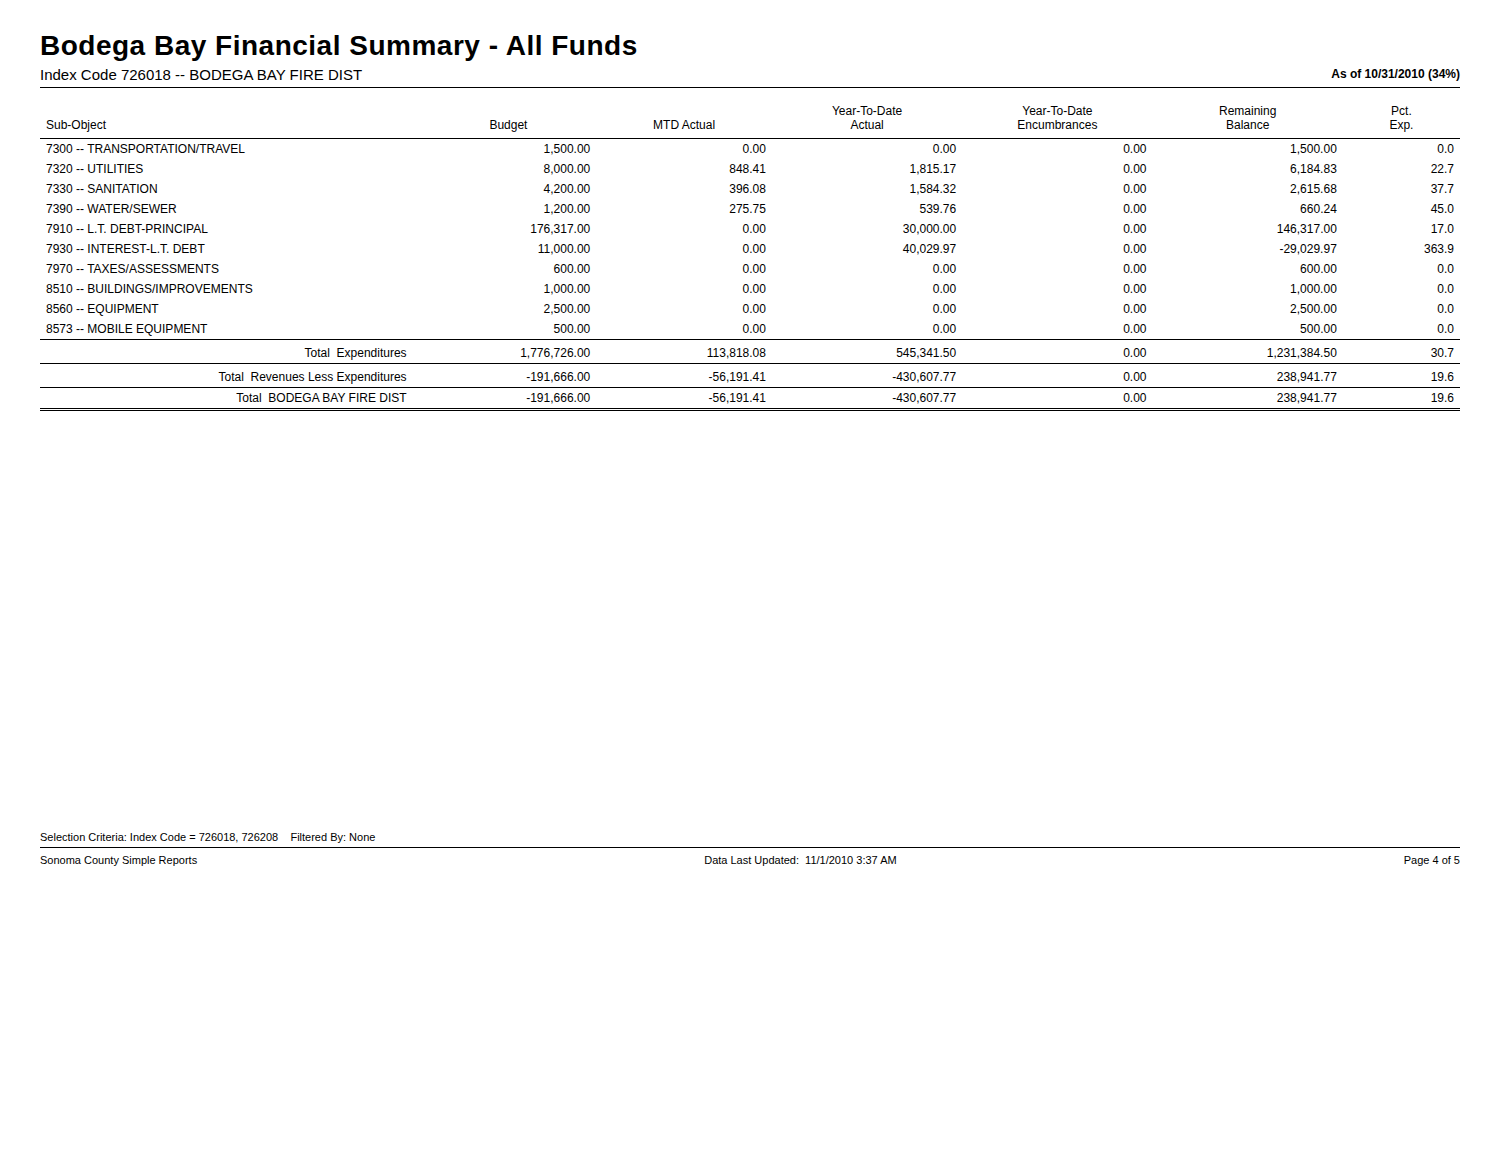Bodega Bay Financial Summary - All Funds
Index Code 726018 -- BODEGA BAY FIRE DIST
As of 10/31/2010 (34%)
| Sub-Object | Budget | MTD Actual | Year-To-Date Actual | Year-To-Date Encumbrances | Remaining Balance | Pct. Exp. |
| --- | --- | --- | --- | --- | --- | --- |
| 7300 -- TRANSPORTATION/TRAVEL | 1,500.00 | 0.00 | 0.00 | 0.00 | 1,500.00 | 0.0 |
| 7320 -- UTILITIES | 8,000.00 | 848.41 | 1,815.17 | 0.00 | 6,184.83 | 22.7 |
| 7330 -- SANITATION | 4,200.00 | 396.08 | 1,584.32 | 0.00 | 2,615.68 | 37.7 |
| 7390 -- WATER/SEWER | 1,200.00 | 275.75 | 539.76 | 0.00 | 660.24 | 45.0 |
| 7910 -- L.T. DEBT-PRINCIPAL | 176,317.00 | 0.00 | 30,000.00 | 0.00 | 146,317.00 | 17.0 |
| 7930 -- INTEREST-L.T. DEBT | 11,000.00 | 0.00 | 40,029.97 | 0.00 | -29,029.97 | 363.9 |
| 7970 -- TAXES/ASSESSMENTS | 600.00 | 0.00 | 0.00 | 0.00 | 600.00 | 0.0 |
| 8510 -- BUILDINGS/IMPROVEMENTS | 1,000.00 | 0.00 | 0.00 | 0.00 | 1,000.00 | 0.0 |
| 8560 -- EQUIPMENT | 2,500.00 | 0.00 | 0.00 | 0.00 | 2,500.00 | 0.0 |
| 8573 -- MOBILE EQUIPMENT | 500.00 | 0.00 | 0.00 | 0.00 | 500.00 | 0.0 |
| Total Expenditures | 1,776,726.00 | 113,818.08 | 545,341.50 | 0.00 | 1,231,384.50 | 30.7 |
| Total Revenues Less Expenditures | -191,666.00 | -56,191.41 | -430,607.77 | 0.00 | 238,941.77 | 19.6 |
| Total BODEGA BAY FIRE DIST | -191,666.00 | -56,191.41 | -430,607.77 | 0.00 | 238,941.77 | 19.6 |
Selection Criteria: Index Code = 726018, 726208 Filtered By: None
Sonoma County Simple Reports
Data Last Updated: 11/1/2010 3:37 AM
Page 4 of 5